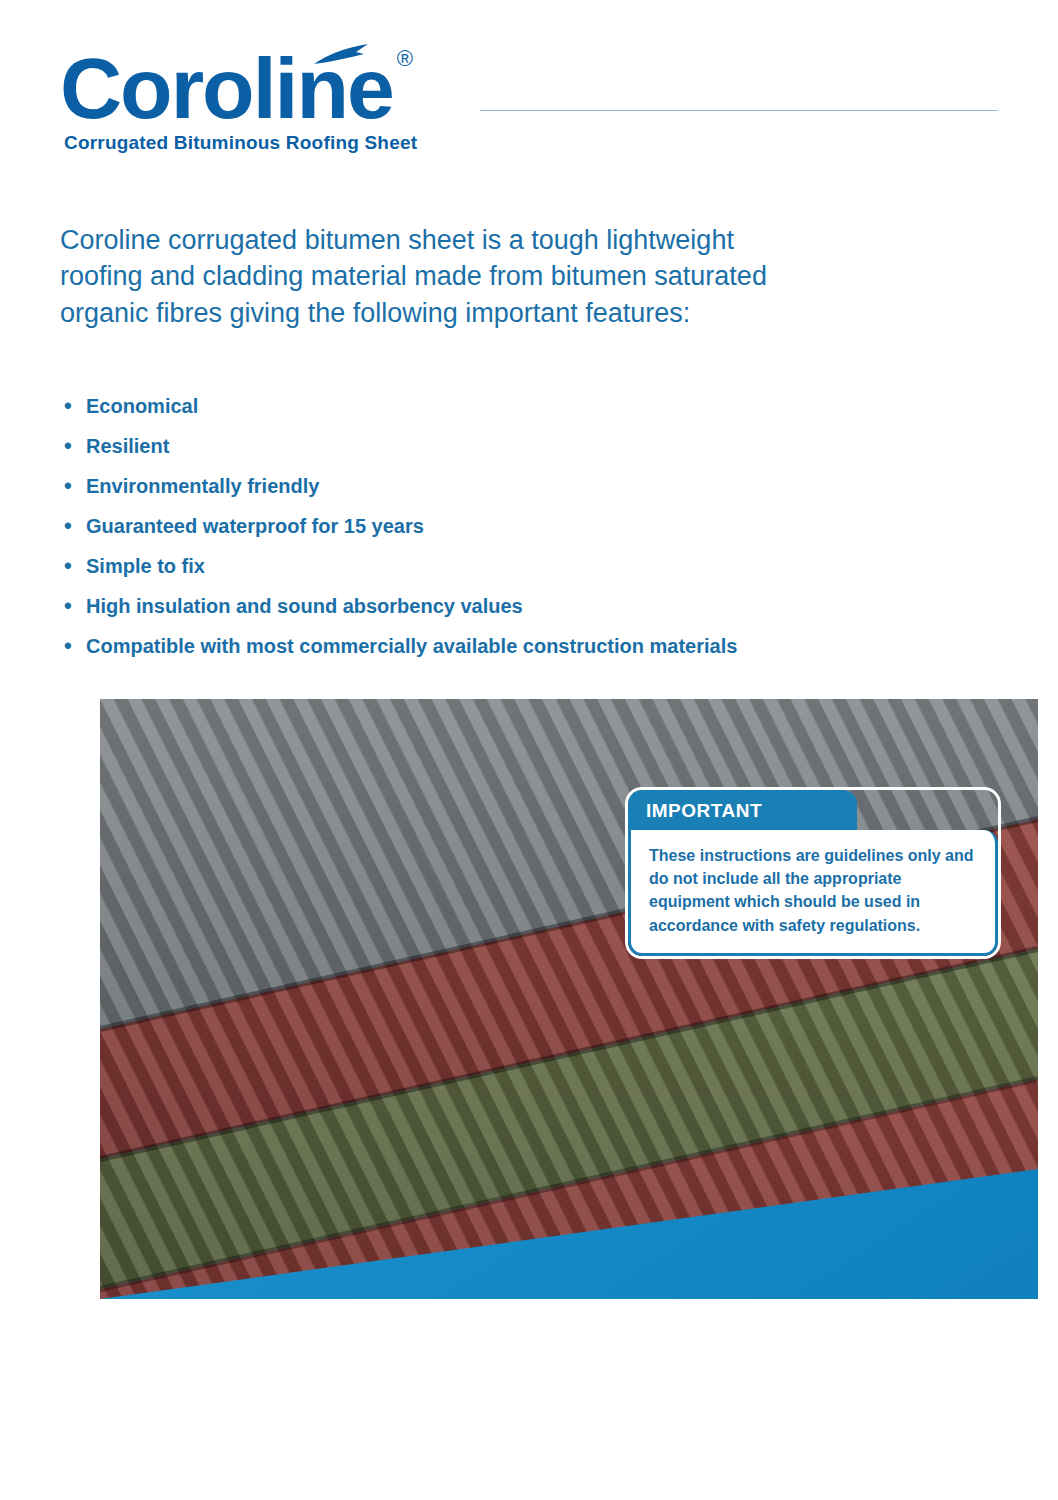Coroline®
Corrugated Bituminous Roofing Sheet
Coroline corrugated bitumen sheet is a tough lightweight roofing and cladding material made from bitumen saturated organic fibres giving the following important features:
Economical
Resilient
Environmentally friendly
Guaranteed waterproof for 15 years
Simple to fix
High insulation and sound absorbency values
Compatible with most commercially available construction materials
IMPORTANT
These instructions are guidelines only and do not include all the appropriate equipment which should be used in accordance with safety regulations.